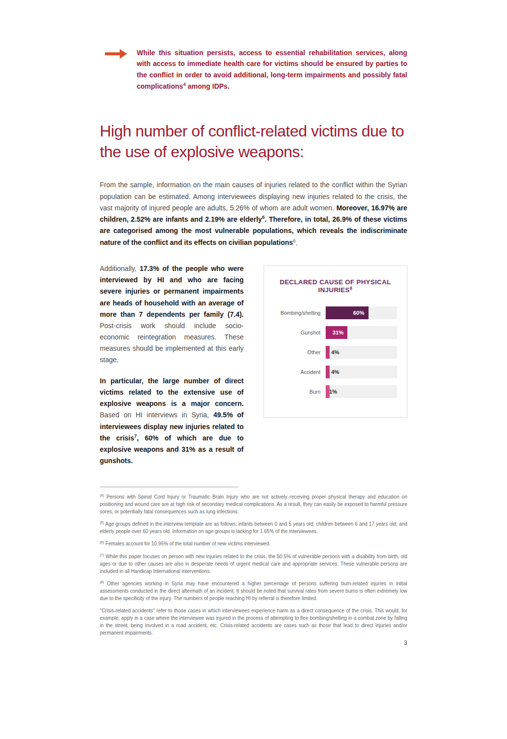While this situation persists, access to essential rehabilitation services, along with access to immediate health care for victims should be ensured by parties to the conflict in order to avoid additional, long-term impairments and possibly fatal complications4 among IDPs.
High number of conflict-related victims due to the use of explosive weapons:
From the sample, information on the main causes of injuries related to the conflict within the Syrian population can be estimated. Among interviewees displaying new injuries related to the crisis, the vast majority of injured people are adults, 5.26% of whom are adult women. Moreover, 16.97% are children, 2.52% are infants and 2.19% are elderly5. Therefore, in total, 26.9% of these victims are categorised among the most vulnerable populations, which reveals the indiscriminate nature of the conflict and its effects on civilian populations6.
Additionally, 17.3% of the people who were interviewed by HI and who are facing severe injuries or permanent impairments are heads of household with an average of more than 7 dependents per family (7.4). Post-crisis work should include socio-economic reintegration measures. These measures should be implemented at this early stage.
In particular, the large number of direct victims related to the extensive use of explosive weapons is a major concern. Based on HI interviews in Syria, 49.5% of interviewees display new injuries related to the crisis7, 60% of which are due to explosive weapons and 31% as a result of gunshots.
DECLARED CAUSE OF PHYSICAL INJURIES8
Bombing/shelling
60%
Gunshot
31%
Other
4%
Accident
4%
Burn
1%
(4) Persons with Spinal Cord Injury or Traumatic Brain Injury who are not actively receiving proper physical therapy and education on positioning and wound care are at high risk of secondary medical complications. As a result, they can easily be exposed to harmful pressure sores, or potentially fatal consequences such as lung infections.
(5) Age groups defined in the interview template are as follows: infants between 0 and 5 years old; children between 6 and 17 years old; and elderly people over 60 years old. Information on age groups is lacking for 1.65% of the interviewees.
(6) Females account for 10.95% of the total number of new victims interviewed.
(7) While this paper focuses on person with new injuries related to the crisis, the 50.5% of vulnerable persons with a disability from birth, old ages or due to other causes are also in desperate needs of urgent medical care and appropriate services. These vulnerable persons are included in all Handicap International interventions.
(8) Other agencies working in Syria may have encountered a higher percentage of persons suffering burn-related injuries in initial assessments conducted in the direct aftermath of an incident. It should be noted that survival rates from severe burns is often extremely low due to the specificity of the injury. The numbers of people reaching HI by referral is therefore limited.
"Crisis-related accidents" refer to those cases in which interviewees experience harm as a direct consequence of the crisis. This would, for example, apply in a case where the interviewee was injured in the process of attempting to flee bombing/shelling in a combat zone by falling in the street, being involved in a road accident, etc. Crisis-related accidents are cases such as those that lead to direct injuries and/or permanent impairments.
3